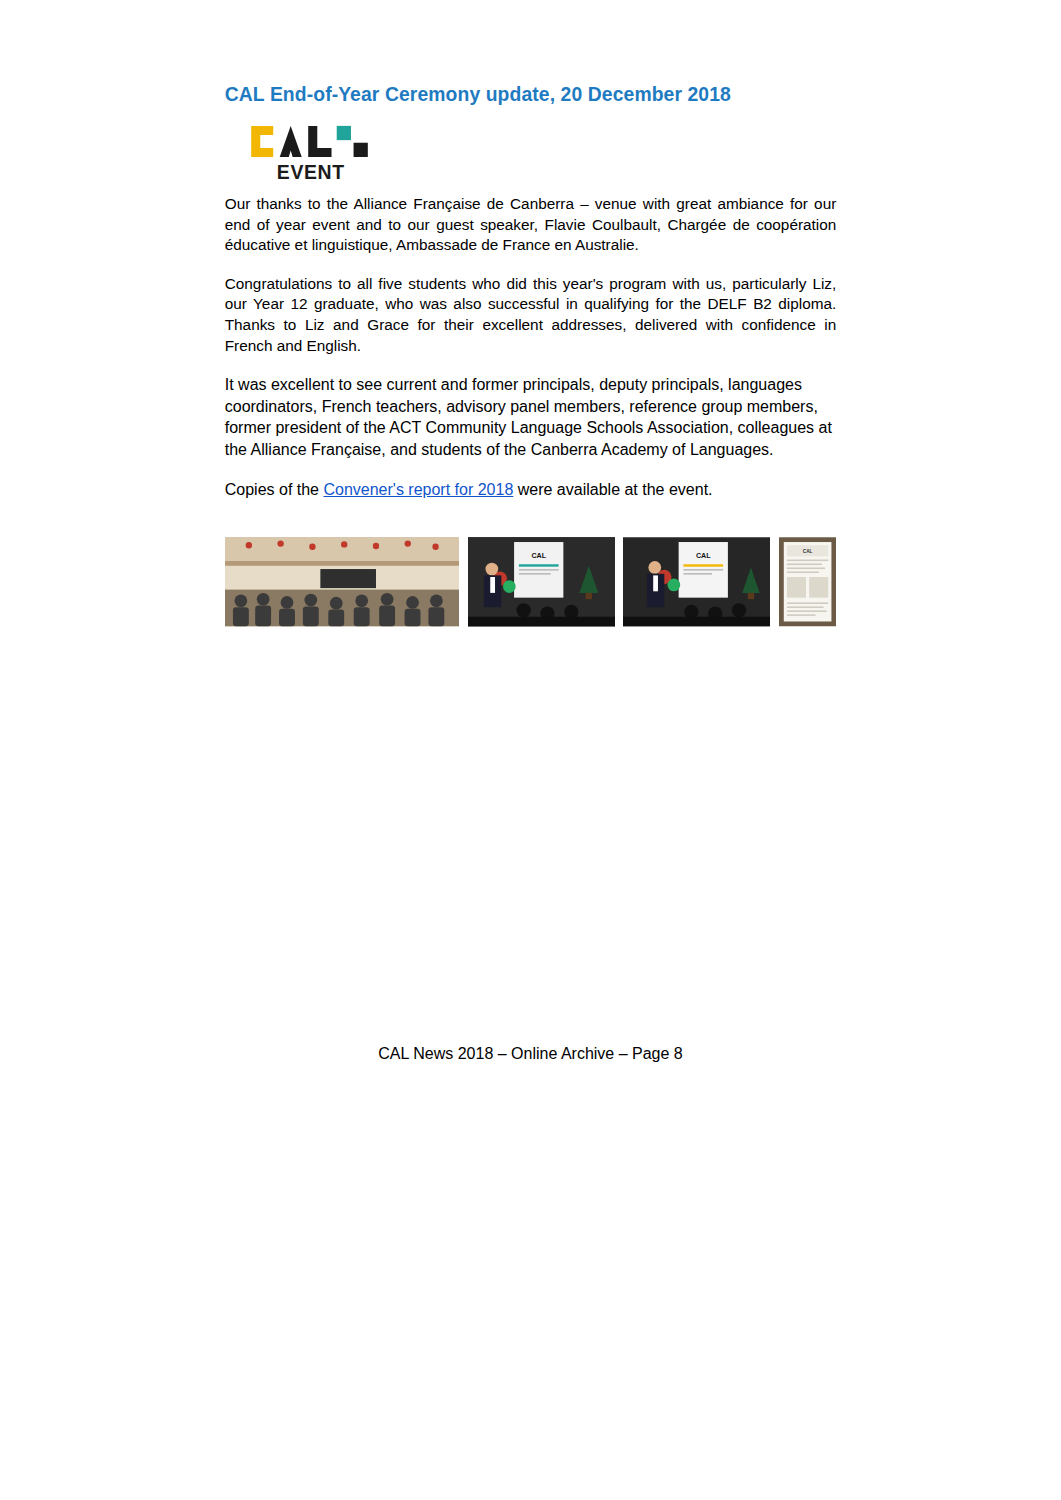CAL End-of-Year Ceremony update, 20 December 2018
EVENT
Our thanks to the Alliance Française de Canberra – venue with great ambiance for our end of year event and to our guest speaker, Flavie Coulbault, Chargée de coopération éducative et linguistique, Ambassade de France en Australie.
Congratulations to all five students who did this year's program with us, particularly Liz, our Year 12 graduate, who was also successful in qualifying for the DELF B2 diploma. Thanks to Liz and Grace for their excellent addresses, delivered with confidence in French and English.
It was excellent to see current and former principals, deputy principals, languages coordinators, French teachers, advisory panel members, reference group members, former president of the ACT Community Language Schools Association, colleagues at the Alliance Française, and students of the Canberra Academy of Languages.
Copies of the Convener's report for 2018 were available at the event.
CAL CAL CAL
CAL News 2018 – Online Archive – Page 8